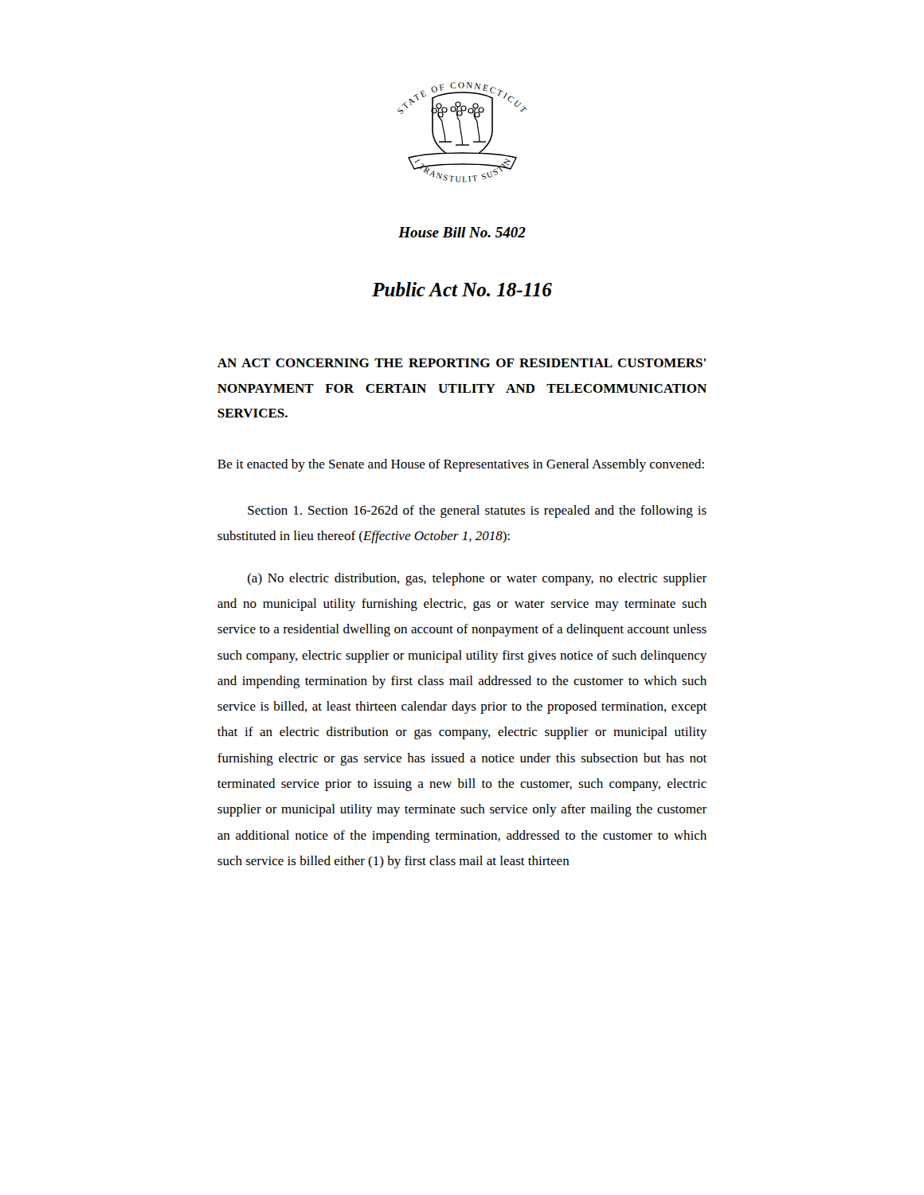STATE OF CONNECTICUT QUI TRANSTULIT SUSTINET
House Bill No. 5402
Public Act No. 18-116
AN ACT CONCERNING THE REPORTING OF RESIDENTIAL CUSTOMERS' NONPAYMENT FOR CERTAIN UTILITY AND TELECOMMUNICATION SERVICES.
Be it enacted by the Senate and House of Representatives in General Assembly convened:
Section 1. Section 16-262d of the general statutes is repealed and the following is substituted in lieu thereof (Effective October 1, 2018):
(a) No electric distribution, gas, telephone or water company, no electric supplier and no municipal utility furnishing electric, gas or water service may terminate such service to a residential dwelling on account of nonpayment of a delinquent account unless such company, electric supplier or municipal utility first gives notice of such delinquency and impending termination by first class mail addressed to the customer to which such service is billed, at least thirteen calendar days prior to the proposed termination, except that if an electric distribution or gas company, electric supplier or municipal utility furnishing electric or gas service has issued a notice under this subsection but has not terminated service prior to issuing a new bill to the customer, such company, electric supplier or municipal utility may terminate such service only after mailing the customer an additional notice of the impending termination, addressed to the customer to which such service is billed either (1) by first class mail at least thirteen